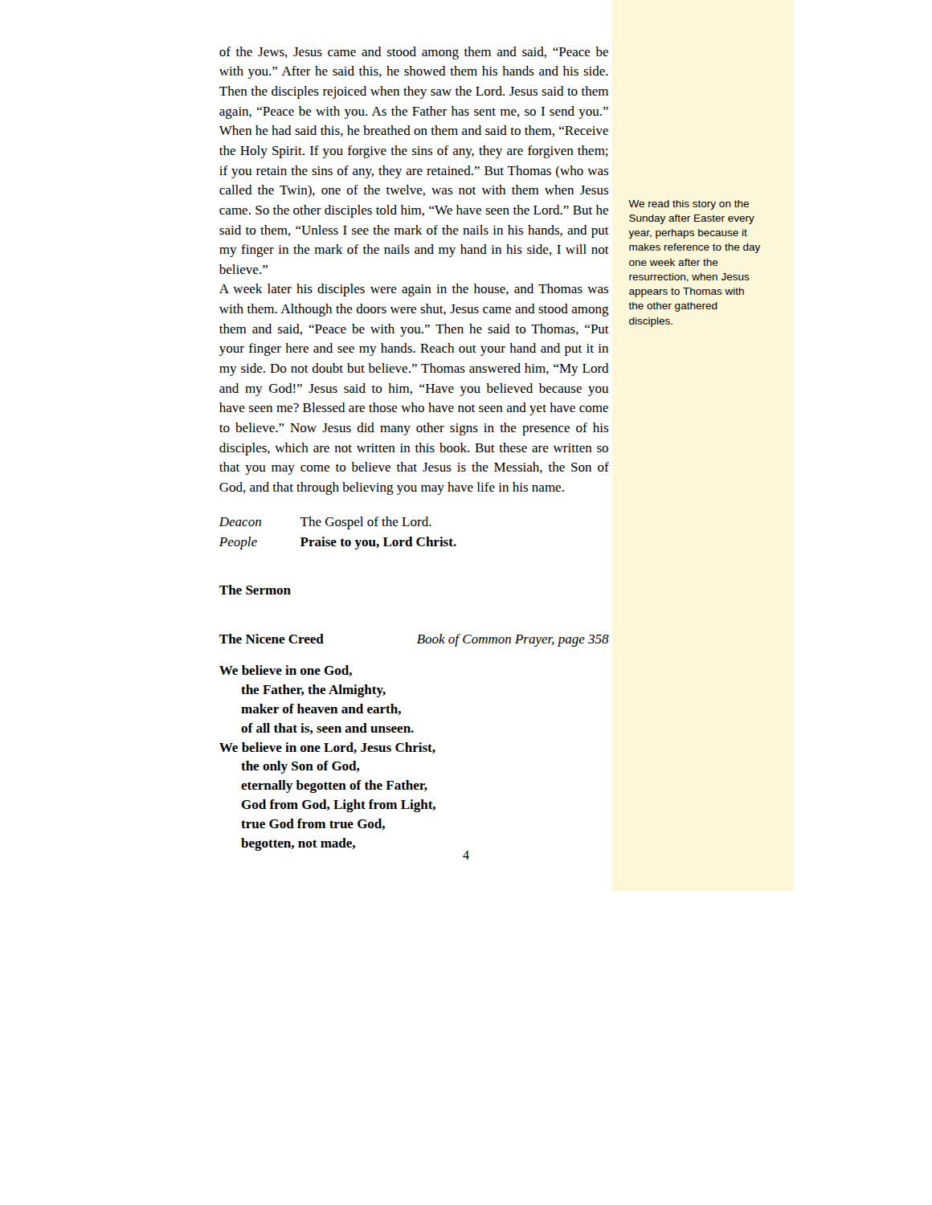We read this story on the Sunday after Easter every year, perhaps because it makes reference to the day one week after the resurrection, when Jesus appears to Thomas with the other gathered disciples.
of the Jews, Jesus came and stood among them and said, “Peace be with you.” After he said this, he showed them his hands and his side. Then the disciples rejoiced when they saw the Lord. Jesus said to them again, “Peace be with you. As the Father has sent me, so I send you.” When he had said this, he breathed on them and said to them, “Receive the Holy Spirit. If you forgive the sins of any, they are forgiven them; if you retain the sins of any, they are retained.” But Thomas (who was called the Twin), one of the twelve, was not with them when Jesus came. So the other disciples told him, “We have seen the Lord.” But he said to them, “Unless I see the mark of the nails in his hands, and put my finger in the mark of the nails and my hand in his side, I will not believe.”
A week later his disciples were again in the house, and Thomas was with them. Although the doors were shut, Jesus came and stood among them and said, “Peace be with you.” Then he said to Thomas, “Put your finger here and see my hands. Reach out your hand and put it in my side. Do not doubt but believe.” Thomas answered him, “My Lord and my God!” Jesus said to him, “Have you believed because you have seen me? Blessed are those who have not seen and yet have come to believe.” Now Jesus did many other signs in the presence of his disciples, which are not written in this book. But these are written so that you may come to believe that Jesus is the Messiah, the Son of God, and that through believing you may have life in his name.
| Deacon | The Gospel of the Lord. |
| People | Praise to you, Lord Christ. |
The Sermon
The Nicene Creed Book of Common Prayer, page 358
We believe in one God,
the Father, the Almighty,
maker of heaven and earth,
of all that is, seen and unseen.
We believe in one Lord, Jesus Christ,
the only Son of God,
eternally begotten of the Father,
God from God, Light from Light,
true God from true God,
begotten, not made,
4